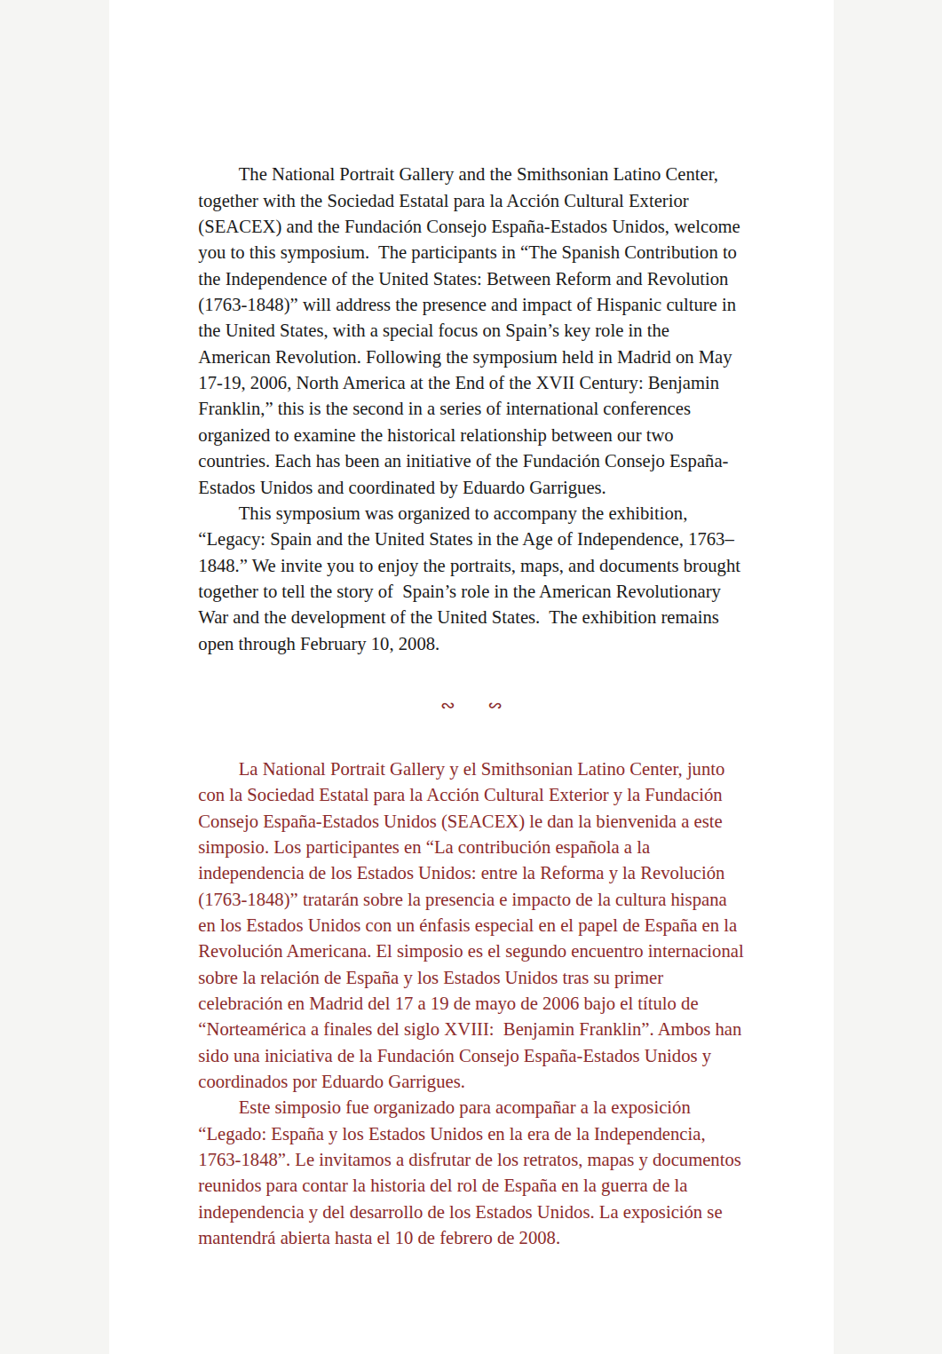The National Portrait Gallery and the Smithsonian Latino Center, together with the Sociedad Estatal para la Acción Cultural Exterior (SEACEX) and the Fundación Consejo España-Estados Unidos, welcome you to this symposium. The participants in “The Spanish Contribution to the Independence of the United States: Between Reform and Revolution (1763-1848)” will address the presence and impact of Hispanic culture in the United States, with a special focus on Spain’s key role in the American Revolution. Following the symposium held in Madrid on May 17-19, 2006, North America at the End of the XVII Century: Benjamin Franklin,” this is the second in a series of international conferences organized to examine the historical relationship between our two countries. Each has been an initiative of the Fundación Consejo España-Estados Unidos and coordinated by Eduardo Garrigues.
This symposium was organized to accompany the exhibition, “Legacy: Spain and the United States in the Age of Independence, 1763–1848.” We invite you to enjoy the portraits, maps, and documents brought together to tell the story of Spain’s role in the American Revolutionary War and the development of the United States. The exhibition remains open through February 10, 2008.
∾∾
La National Portrait Gallery y el Smithsonian Latino Center, junto con la Sociedad Estatal para la Acción Cultural Exterior y la Fundación Consejo España-Estados Unidos (SEACEX) le dan la bienvenida a este simposio. Los participantes en “La contribución española a la independencia de los Estados Unidos: entre la Reforma y la Revolución (1763-1848)” tratarán sobre la presencia e impacto de la cultura hispana en los Estados Unidos con un énfasis especial en el papel de España en la Revolución Americana. El simposio es el segundo encuentro internacional sobre la relación de España y los Estados Unidos tras su primer celebración en Madrid del 17 a 19 de mayo de 2006 bajo el título de “Norteamérica a finales del siglo XVIII: Benjamin Franklin”. Ambos han sido una iniciativa de la Fundación Consejo España-Estados Unidos y coordinados por Eduardo Garrigues.
Este simposio fue organizado para acompañar a la exposición “Legado: España y los Estados Unidos en la era de la Independencia, 1763-1848”. Le invitamos a disfrutar de los retratos, mapas y documentos reunidos para contar la historia del rol de España en la guerra de la independencia y del desarrollo de los Estados Unidos. La exposición se mantendrá abierta hasta el 10 de febrero de 2008.